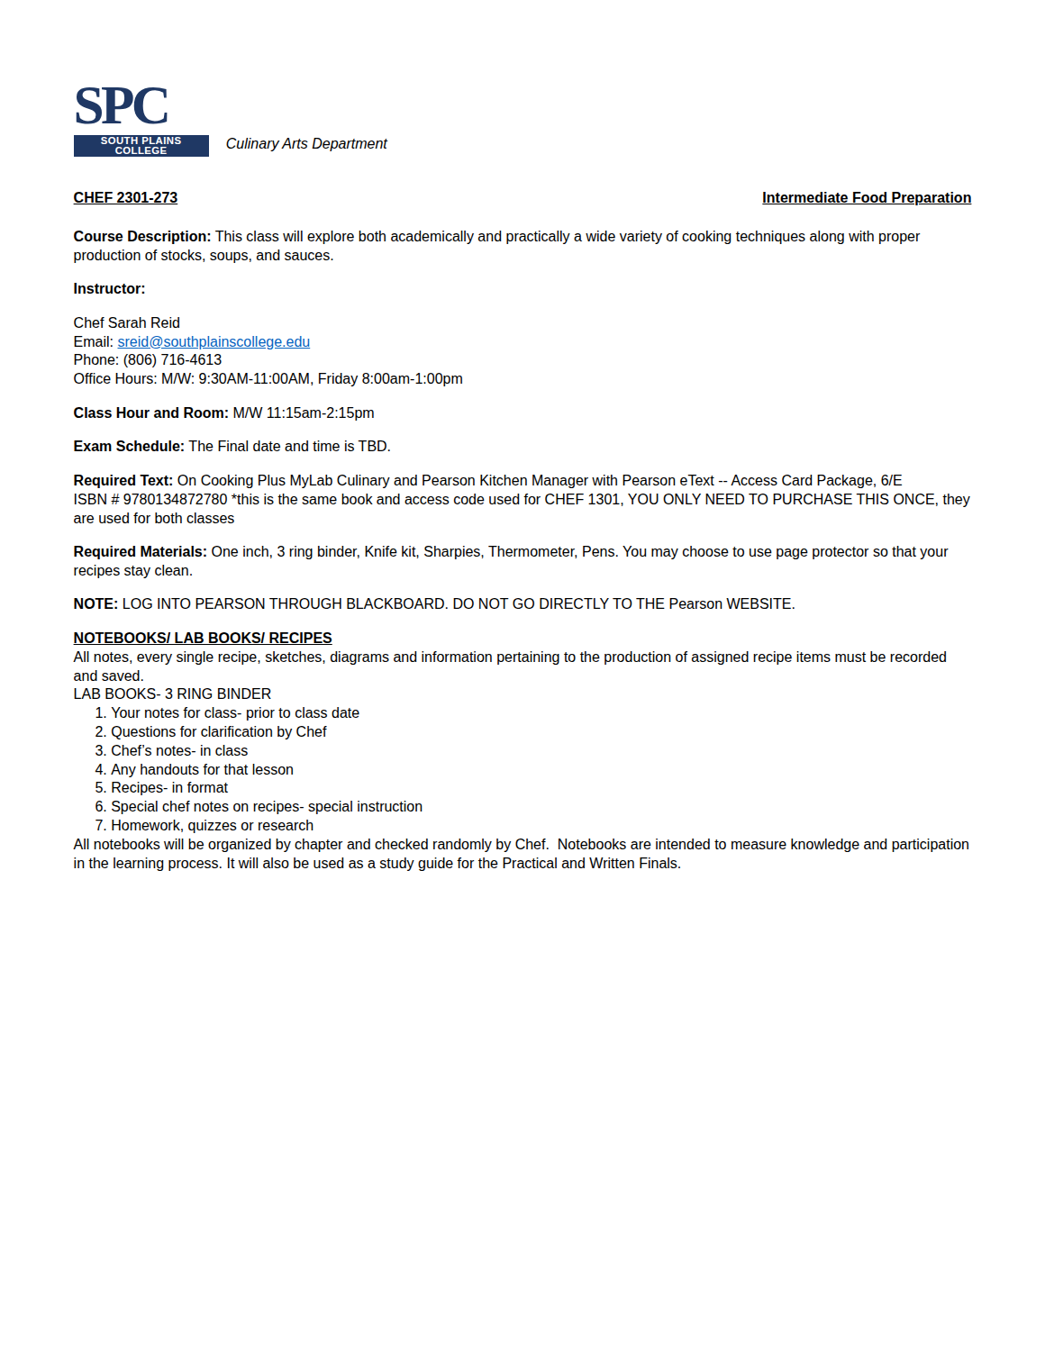SPC SOUTH PLAINS COLLEGE
Culinary Arts Department
CHEF 2301-273 Intermediate Food Preparation
Course Description: This class will explore both academically and practically a wide variety of cooking techniques along with proper production of stocks, soups, and sauces.
Instructor:
Chef Sarah Reid
Email: sreid@southplainscollege.edu
Phone: (806) 716-4613
Office Hours: M/W: 9:30AM-11:00AM, Friday 8:00am-1:00pm
Class Hour and Room: M/W 11:15am-2:15pm
Exam Schedule: The Final date and time is TBD.
Required Text: On Cooking Plus MyLab Culinary and Pearson Kitchen Manager with Pearson eText -- Access Card Package, 6/E
ISBN # 9780134872780 *this is the same book and access code used for CHEF 1301, YOU ONLY NEED TO PURCHASE THIS ONCE, they are used for both classes
Required Materials: One inch, 3 ring binder, Knife kit, Sharpies, Thermometer, Pens. You may choose to use page protector so that your recipes stay clean.
NOTE: LOG INTO PEARSON THROUGH BLACKBOARD. DO NOT GO DIRECTLY TO THE Pearson WEBSITE.
NOTEBOOKS/ LAB BOOKS/ RECIPES
All notes, every single recipe, sketches, diagrams and information pertaining to the production of assigned recipe items must be recorded and saved.
LAB BOOKS- 3 RING BINDER
Your notes for class- prior to class date
Questions for clarification by Chef
Chef’s notes- in class
Any handouts for that lesson
Recipes- in format
Special chef notes on recipes- special instruction
Homework, quizzes or research
All notebooks will be organized by chapter and checked randomly by Chef. Notebooks are intended to measure knowledge and participation in the learning process. It will also be used as a study guide for the Practical and Written Finals.